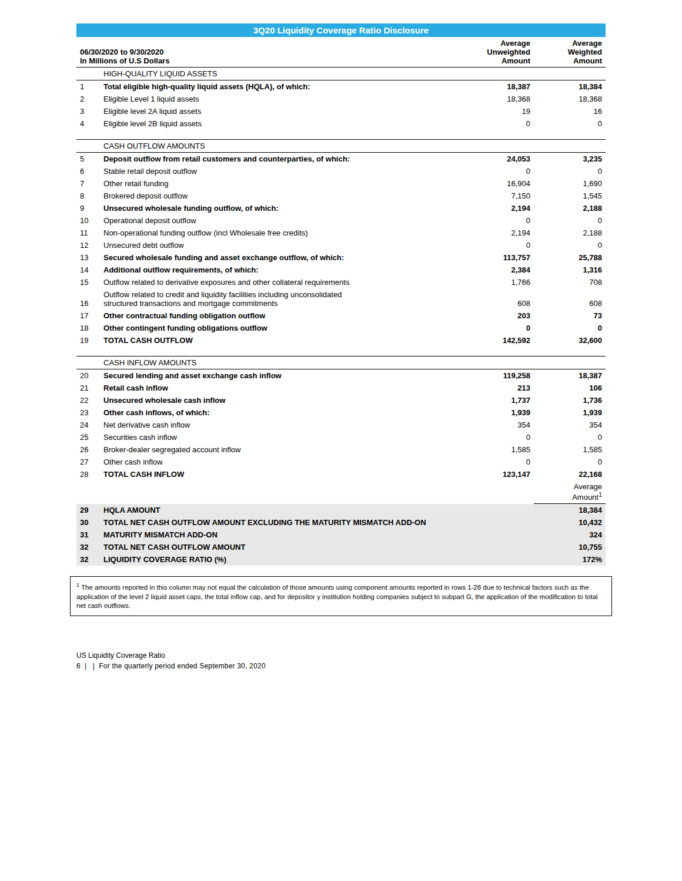| 3Q20 Liquidity Coverage Ratio Disclosure |
| 06/30/2020 to 9/30/2020 In Millions of U.S Dollars | Average Unweighted Amount | Average Weighted Amount |
| | HIGH-QUALITY LIQUID ASSETS |
| 1 | Total eligible high-quality liquid assets (HQLA), of which: | 18,387 | 18,384 |
| 2 | Eligible Level 1 liquid assets | 18,368 | 18,368 |
| 3 | Eligible level 2A liquid assets | 19 | 16 |
| 4 | Eligible level 2B liquid assets | 0 | 0 |
| | CASH OUTFLOW AMOUNTS |
| 5 | Deposit outflow from retail customers and counterparties, of which: | 24,053 | 3,235 |
| 6 | Stable retail deposit outflow | 0 | 0 |
| 7 | Other retail funding | 16,904 | 1,690 |
| 8 | Brokered deposit outflow | 7,150 | 1,545 |
| 9 | Unsecured wholesale funding outflow, of which: | 2,194 | 2,188 |
| 10 | Operational deposit outflow | 0 | 0 |
| 11 | Non-operational funding outflow (incl Wholesale free credits) | 2,194 | 2,188 |
| 12 | Unsecured debt outflow | 0 | 0 |
| 13 | Secured wholesale funding and asset exchange outflow, of which: | 113,757 | 25,788 |
| 14 | Additional outflow requirements, of which: | 2,384 | 1,316 |
| 15 | Outflow related to derivative exposures and other collateral requirements | 1,766 | 708 |
| 16 | Outflow related to credit and liquidity facilities including unconsolidated structured transactions and mortgage commitments | 608 | 608 |
| 17 | Other contractual funding obligation outflow | 203 | 73 |
| 18 | Other contingent funding obligations outflow | 0 | 0 |
| 19 | TOTAL CASH OUTFLOW | 142,592 | 32,600 |
| | CASH INFLOW AMOUNTS |
| 20 | Secured lending and asset exchange cash inflow | 119,258 | 18,387 |
| 21 | Retail cash inflow | 213 | 106 |
| 22 | Unsecured wholesale cash inflow | 1,737 | 1,736 |
| 23 | Other cash inflows, of which: | 1,939 | 1,939 |
| 24 | Net derivative cash inflow | 354 | 354 |
| 25 | Securities cash inflow | 0 | 0 |
| 26 | Broker-dealer segregated account inflow | 1,585 | 1,585 |
| 27 | Other cash inflow | 0 | 0 |
| 28 | TOTAL CASH INFLOW | 123,147 | 22,168 |
| | | | Average Amount 1 |
| 29 | HQLA AMOUNT | | 18,384 |
| 30 | TOTAL NET CASH OUTFLOW AMOUNT EXCLUDING THE MATURITY MISMATCH ADD-ON | | 10,432 |
| 31 | MATURITY MISMATCH ADD-ON | | 324 |
| 32 | TOTAL NET CASH OUTFLOW AMOUNT | | 10,755 |
| 32 | LIQUIDITY COVERAGE RATIO (%) | | 172% |
1 The amounts reported in this column may not equal the calculation of those amounts using component amounts reported in rows 1-28 due to technical factors such as the application of the level 2 liquid asset caps, the total inflow cap, and for depositor y institution holding companies subject to subpart G, the application of the modification to total net cash outflows.
US Liquidity Coverage Ratio
6 | | For the quarterly period ended September 30, 2020